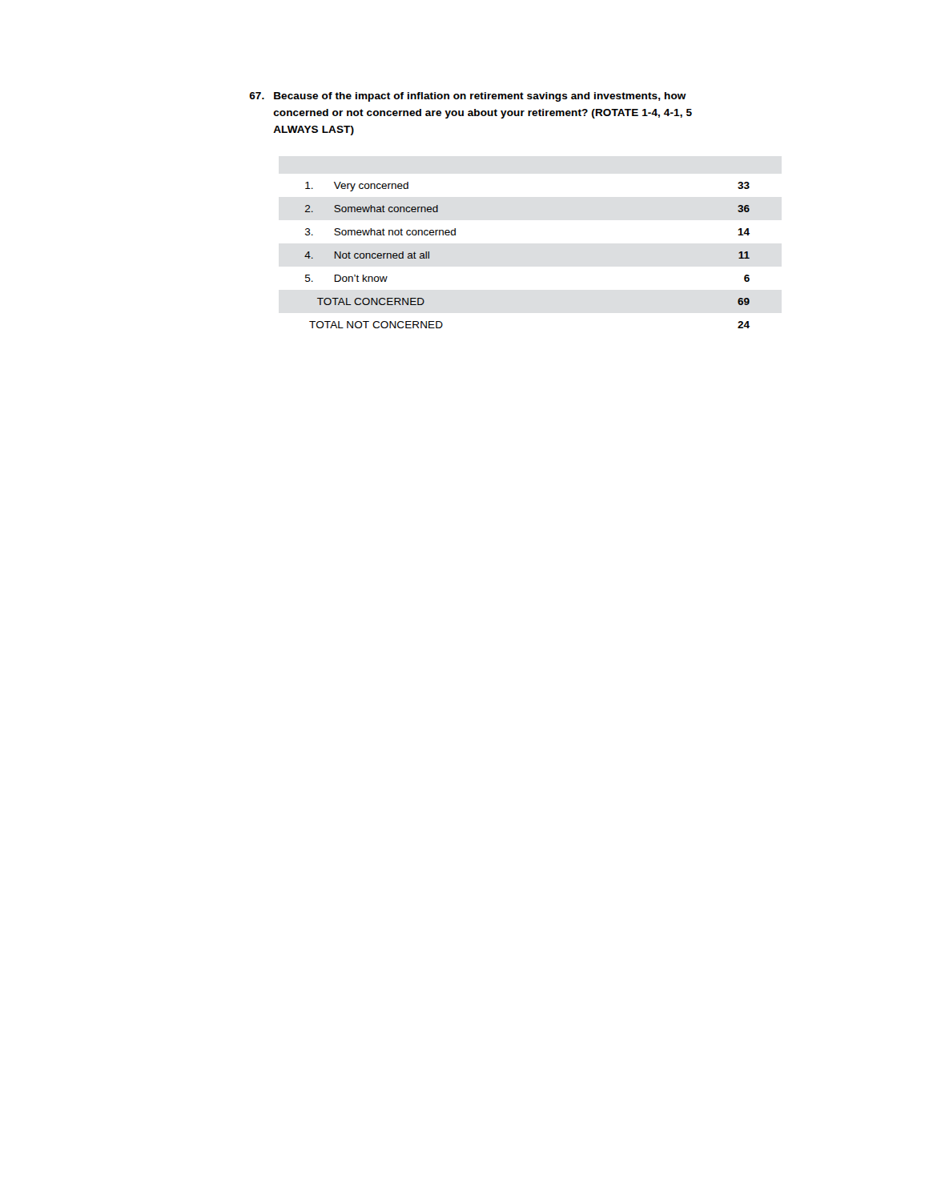67.
Because of the impact of inflation on retirement savings and investments, how concerned or not concerned are you about your retirement? (ROTATE 1-4, 4-1, 5 ALWAYS LAST)
| | 1. | Very concerned | 33 |
| | 2. | Somewhat concerned | 36 |
| | 3. | Somewhat not concerned | 14 |
| | 4. | Not concerned at all | 11 |
| | 5. | Don’t know | 6 |
| | TOTAL CONCERNED | 69 |
| | TOTAL NOT CONCERNED | 24 |